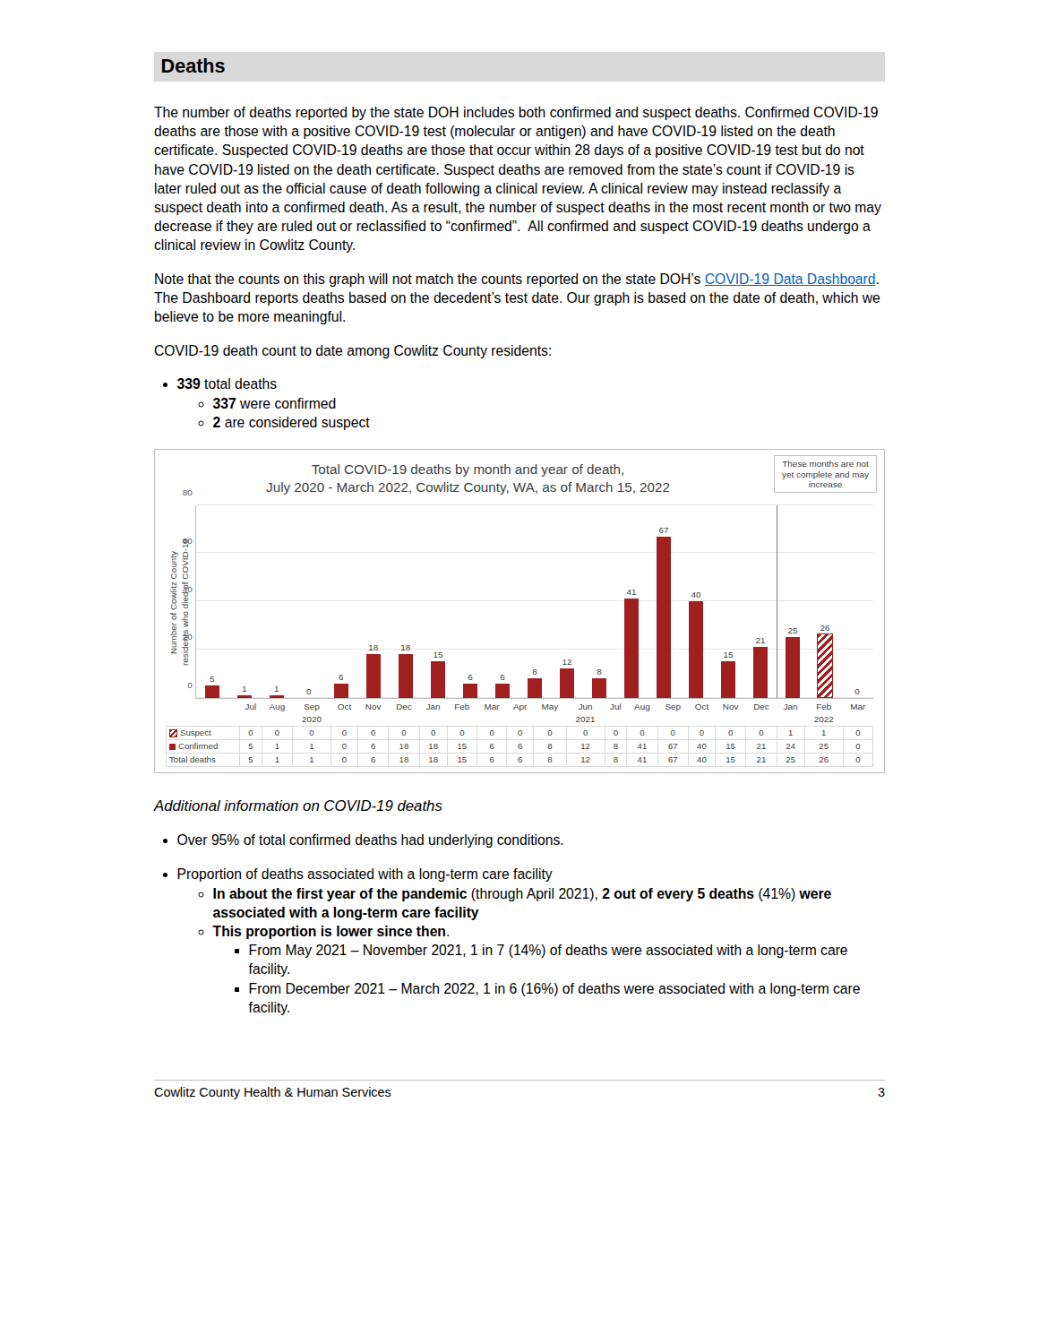Deaths
The number of deaths reported by the state DOH includes both confirmed and suspect deaths. Confirmed COVID-19 deaths are those with a positive COVID-19 test (molecular or antigen) and have COVID-19 listed on the death certificate. Suspected COVID-19 deaths are those that occur within 28 days of a positive COVID-19 test but do not have COVID-19 listed on the death certificate. Suspect deaths are removed from the state’s count if COVID-19 is later ruled out as the official cause of death following a clinical review. A clinical review may instead reclassify a suspect death into a confirmed death. As a result, the number of suspect deaths in the most recent month or two may decrease if they are ruled out or reclassified to “confirmed”. All confirmed and suspect COVID-19 deaths undergo a clinical review in Cowlitz County.
Note that the counts on this graph will not match the counts reported on the state DOH’s COVID-19 Data Dashboard. The Dashboard reports deaths based on the decedent’s test date. Our graph is based on the date of death, which we believe to be more meaningful.
COVID-19 death count to date among Cowlitz County residents:
339 total deaths
337 were confirmed
2 are considered suspect
These months are not yet complete and may increase
Total COVID-19 deaths by month and year of death,
July 2020 - March 2022, Cowlitz County, WA, as of March 15, 2022
Number of Cowlitz County
residents who died of COVID-19
80
60
40
20
0
5
1
1
0
6
18
18
15
6
6
8
12
8
41
67
40
15
21
25
26
0
| | Jul | Aug | Sep | Oct | Nov | Dec | Jan | Feb | Mar | Apr | May | Jun | Jul | Aug | Sep | Oct | Nov | Dec | Jan | Feb | Mar |
| | | | 2020 | | | | | | | | | 2021 | | | | | | | | 2022 | |
| Suspect | 0 | 0 | 0 | 0 | 0 | 0 | 0 | 0 | 0 | 0 | 0 | 0 | 0 | 0 | 0 | 0 | 0 | 0 | 1 | 1 | 0 |
| Confirmed | 5 | 1 | 1 | 0 | 6 | 18 | 18 | 15 | 6 | 6 | 8 | 12 | 8 | 41 | 67 | 40 | 15 | 21 | 24 | 25 | 0 |
| Total deaths | 5 | 1 | 1 | 0 | 6 | 18 | 18 | 15 | 6 | 6 | 8 | 12 | 8 | 41 | 67 | 40 | 15 | 21 | 25 | 26 | 0 |
Additional information on COVID-19 deaths
Over 95% of total confirmed deaths had underlying conditions.
Proportion of deaths associated with a long-term care facility
In about the first year of the pandemic (through April 2021), 2 out of every 5 deaths (41%) were associated with a long-term care facility
This proportion is lower since then.
From May 2021 – November 2021, 1 in 7 (14%) of deaths were associated with a long-term care facility.
From December 2021 – March 2022, 1 in 6 (16%) of deaths were associated with a long-term care facility.
Cowlitz County Health & Human Services 3